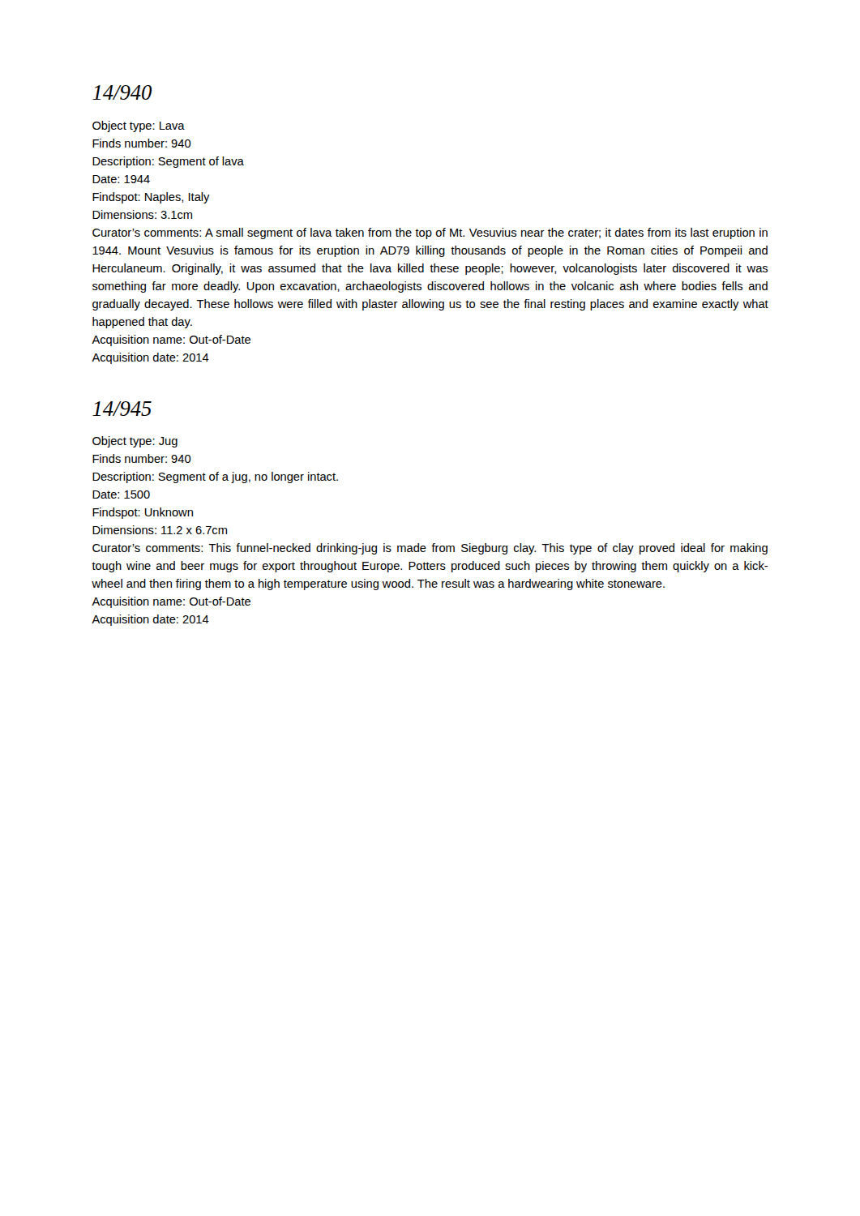14/940
Object type: Lava
Finds number: 940
Description: Segment of lava
Date: 1944
Findspot: Naples, Italy
Dimensions: 3.1cm
Curator’s comments: A small segment of lava taken from the top of Mt. Vesuvius near the crater; it dates from its last eruption in 1944. Mount Vesuvius is famous for its eruption in AD79 killing thousands of people in the Roman cities of Pompeii and Herculaneum. Originally, it was assumed that the lava killed these people; however, volcanologists later discovered it was something far more deadly. Upon excavation, archaeologists discovered hollows in the volcanic ash where bodies fells and gradually decayed. These hollows were filled with plaster allowing us to see the final resting places and examine exactly what happened that day.
Acquisition name: Out-of-Date
Acquisition date: 2014
14/945
Object type: Jug
Finds number: 940
Description: Segment of a jug, no longer intact.
Date: 1500
Findspot: Unknown
Dimensions: 11.2 x 6.7cm
Curator’s comments: This funnel-necked drinking-jug is made from Siegburg clay. This type of clay proved ideal for making tough wine and beer mugs for export throughout Europe. Potters produced such pieces by throwing them quickly on a kick-wheel and then firing them to a high temperature using wood. The result was a hardwearing white stoneware.
Acquisition name: Out-of-Date
Acquisition date: 2014